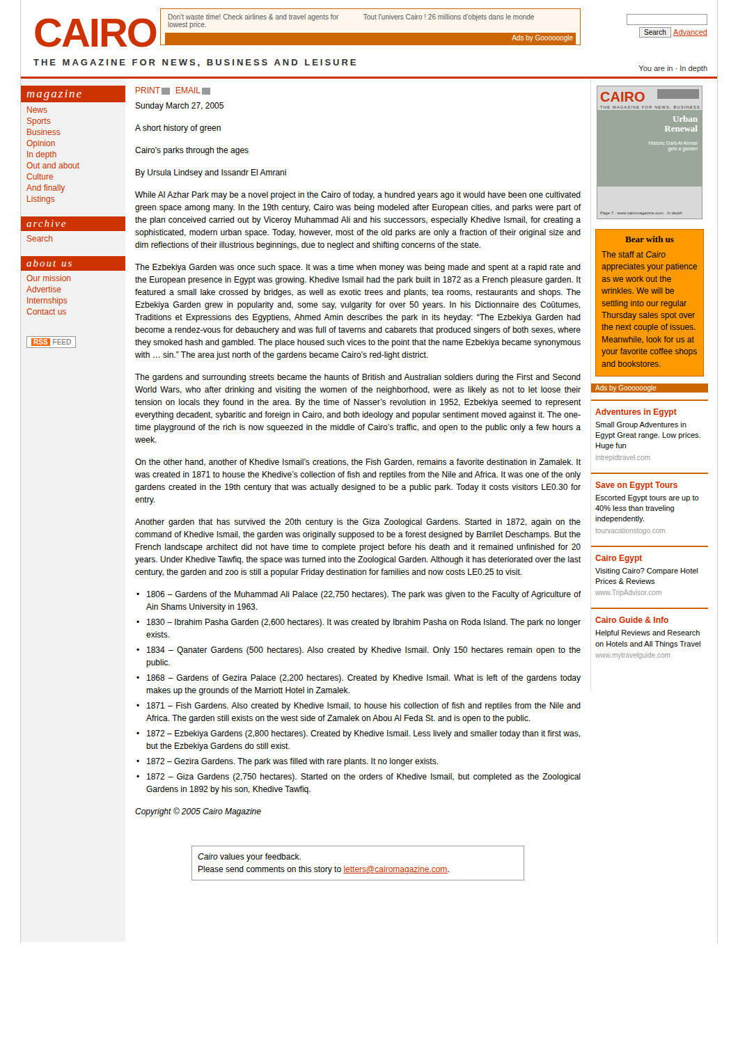CAIRO
The Magazine for News, Business and Leisure
Don't waste time! Check airlines & and travel agents for lowest price.
Tout l'univers Cairo ! 26 millions d'objets dans le monde
Ads by Goooooogle
Search Advanced
You are in · In depth
magazine
News
Sports
Business
Opinion
In depth
Out and about
Culture
And finally
Listings
archive
Search
about us
Our mission
Advertise
Internships
Contact us
RSSFEED
PRINT EMAIL
Sunday March 27, 2005
A short history of green
Cairo's parks through the ages
By Ursula Lindsey and Issandr El Amrani
While Al Azhar Park may be a novel project in the Cairo of today, a hundred years ago it would have been one cultivated green space among many. In the 19th century, Cairo was being modeled after European cities, and parks were part of the plan conceived carried out by Viceroy Muhammad Ali and his successors, especially Khedive Ismail, for creating a sophisticated, modern urban space. Today, however, most of the old parks are only a fraction of their original size and dim reflections of their illustrious beginnings, due to neglect and shifting concerns of the state.
The Ezbekiya Garden was once such space. It was a time when money was being made and spent at a rapid rate and the European presence in Egypt was growing. Khedive Ismail had the park built in 1872 as a French pleasure garden. It featured a small lake crossed by bridges, as well as exotic trees and plants, tea rooms, restaurants and shops. The Ezbekiya Garden grew in popularity and, some say, vulgarity for over 50 years. In his Dictionnaire des Coûtumes, Traditions et Expressions des Egyptiens, Ahmed Amin describes the park in its heyday: “The Ezbekiya Garden had become a rendez-vous for debauchery and was full of taverns and cabarets that produced singers of both sexes, where they smoked hash and gambled. The place housed such vices to the point that the name Ezbekiya became synonymous with … sin.” The area just north of the gardens became Cairo’s red-light district.
The gardens and surrounding streets became the haunts of British and Australian soldiers during the First and Second World Wars, who after drinking and visiting the women of the neighborhood, were as likely as not to let loose their tension on locals they found in the area. By the time of Nasser’s revolution in 1952, Ezbekiya seemed to represent everything decadent, sybaritic and foreign in Cairo, and both ideology and popular sentiment moved against it. The one-time playground of the rich is now squeezed in the middle of Cairo’s traffic, and open to the public only a few hours a week.
On the other hand, another of Khedive Ismail’s creations, the Fish Garden, remains a favorite destination in Zamalek. It was created in 1871 to house the Khedive’s collection of fish and reptiles from the Nile and Africa. It was one of the only gardens created in the 19th century that was actually designed to be a public park. Today it costs visitors LE0.30 for entry.
Another garden that has survived the 20th century is the Giza Zoological Gardens. Started in 1872, again on the command of Khedive Ismail, the garden was originally supposed to be a forest designed by Barrilet Deschamps. But the French landscape architect did not have time to complete project before his death and it remained unfinished for 20 years. Under Khedive Tawfiq, the space was turned into the Zoological Garden. Although it has deteriorated over the last century, the garden and zoo is still a popular Friday destination for families and now costs LE0.25 to visit.
1806 – Gardens of the Muhammad Ali Palace (22,750 hectares). The park was given to the Faculty of Agriculture of Ain Shams University in 1963.
1830 – Ibrahim Pasha Garden (2,600 hectares). It was created by Ibrahim Pasha on Roda Island. The park no longer exists.
1834 – Qanater Gardens (500 hectares). Also created by Khedive Ismail. Only 150 hectares remain open to the public.
1868 – Gardens of Gezira Palace (2,200 hectares). Created by Khedive Ismail. What is left of the gardens today makes up the grounds of the Marriott Hotel in Zamalek.
1871 – Fish Gardens. Also created by Khedive Ismail, to house his collection of fish and reptiles from the Nile and Africa. The garden still exists on the west side of Zamalek on Abou Al Feda St. and is open to the public.
1872 – Ezbekiya Gardens (2,800 hectares). Created by Khedive Ismail. Less lively and smaller today than it first was, but the Ezbekiya Gardens do still exist.
1872 – Gezira Gardens. The park was filled with rare plants. It no longer exists.
1872 – Giza Gardens (2,750 hectares). Started on the orders of Khedive Ismail, but completed as the Zoological Gardens in 1892 by his son, Khedive Tawfiq.
Copyright © 2005 Cairo Magazine
Cairo values your feedback.
Please send comments on this story to letters@cairomagazine.com.
CAIRO
THE MAGAZINE FOR NEWS, BUSINESS AND LEISURE
Urban
Renewal
Historic Darb Al Ahmar gets a garden
Page 7 · www.cairomagazine.com · In depth
Bear with us
The staff at Cairo appreciates your patience as we work out the wrinkles. We will be settling into our regular Thursday sales spot over the next couple of issues. Meanwhile, look for us at your favorite coffee shops and bookstores.
Ads by Goooooogle
Adventures in Egypt Small Group Adventures in Egypt Great range. Low prices. Huge fun intrepidtravel.com
Save on Egypt Tours Escorted Egypt tours are up to 40% less than traveling independently. tourvacationstogo.com
Cairo Egypt Visiting Cairo? Compare Hotel Prices & Reviews www.TripAdvisor.com
Cairo Guide & Info Helpful Reviews and Research on Hotels and All Things Travel www.mytravelguide.com